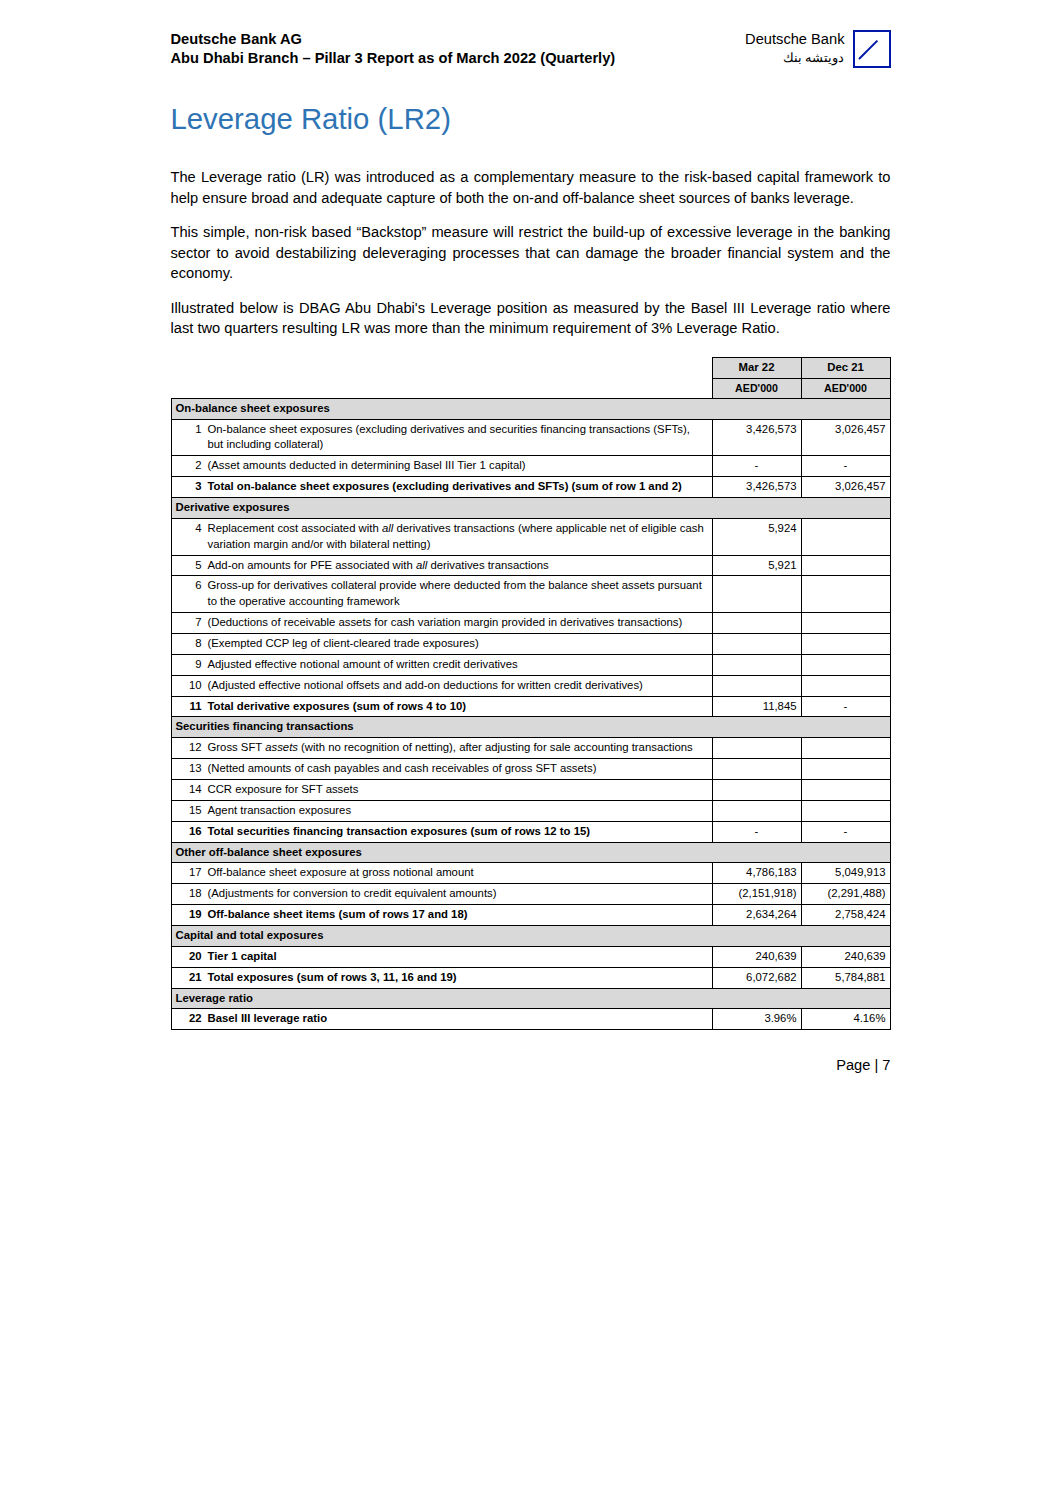Deutsche Bank AG
Abu Dhabi Branch – Pillar 3 Report as of March 2022 (Quarterly)
Deutsche Bank
دويتشه بنك
Leverage Ratio (LR2)
The Leverage ratio (LR) was introduced as a complementary measure to the risk-based capital framework to help ensure broad and adequate capture of both the on-and off-balance sheet sources of banks leverage.
This simple, non-risk based “Backstop” measure will restrict the build-up of excessive leverage in the banking sector to avoid destabilizing deleveraging processes that can damage the broader financial system and the economy.
Illustrated below is DBAG Abu Dhabi's Leverage position as measured by the Basel III Leverage ratio where last two quarters resulting LR was more than the minimum requirement of 3% Leverage Ratio.
| | | Mar 22 | Dec 21 |
| | | AED'000 | AED'000 |
| On-balance sheet exposures |
| 1 | On-balance sheet exposures (excluding derivatives and securities financing transactions (SFTs), but including collateral) | 3,426,573 | 3,026,457 |
| 2 | (Asset amounts deducted in determining Basel III Tier 1 capital) | - | - |
| 3 | Total on-balance sheet exposures (excluding derivatives and SFTs) (sum of row 1 and 2) | 3,426,573 | 3,026,457 |
| Derivative exposures |
| 4 | Replacement cost associated with all derivatives transactions (where applicable net of eligible cash variation margin and/or with bilateral netting) | 5,924 | |
| 5 | Add-on amounts for PFE associated with all derivatives transactions | 5,921 | |
| 6 | Gross-up for derivatives collateral provide where deducted from the balance sheet assets pursuant to the operative accounting framework | | |
| 7 | (Deductions of receivable assets for cash variation margin provided in derivatives transactions) | | |
| 8 | (Exempted CCP leg of client-cleared trade exposures) | | |
| 9 | Adjusted effective notional amount of written credit derivatives | | |
| 10 | (Adjusted effective notional offsets and add-on deductions for written credit derivatives) | | |
| 11 | Total derivative exposures (sum of rows 4 to 10) | 11,845 | - |
| Securities financing transactions |
| 12 | Gross SFT assets (with no recognition of netting), after adjusting for sale accounting transactions | | |
| 13 | (Netted amounts of cash payables and cash receivables of gross SFT assets) | | |
| 14 | CCR exposure for SFT assets | | |
| 15 | Agent transaction exposures | | |
| 16 | Total securities financing transaction exposures (sum of rows 12 to 15) | - | - |
| Other off-balance sheet exposures |
| 17 | Off-balance sheet exposure at gross notional amount | 4,786,183 | 5,049,913 |
| 18 | (Adjustments for conversion to credit equivalent amounts) | (2,151,918) | (2,291,488) |
| 19 | Off-balance sheet items (sum of rows 17 and 18) | 2,634,264 | 2,758,424 |
| Capital and total exposures |
| 20 | Tier 1 capital | 240,639 | 240,639 |
| 21 | Total exposures (sum of rows 3, 11, 16 and 19) | 6,072,682 | 5,784,881 |
| Leverage ratio |
| 22 | Basel III leverage ratio | 3.96% | 4.16% |
Page | 7